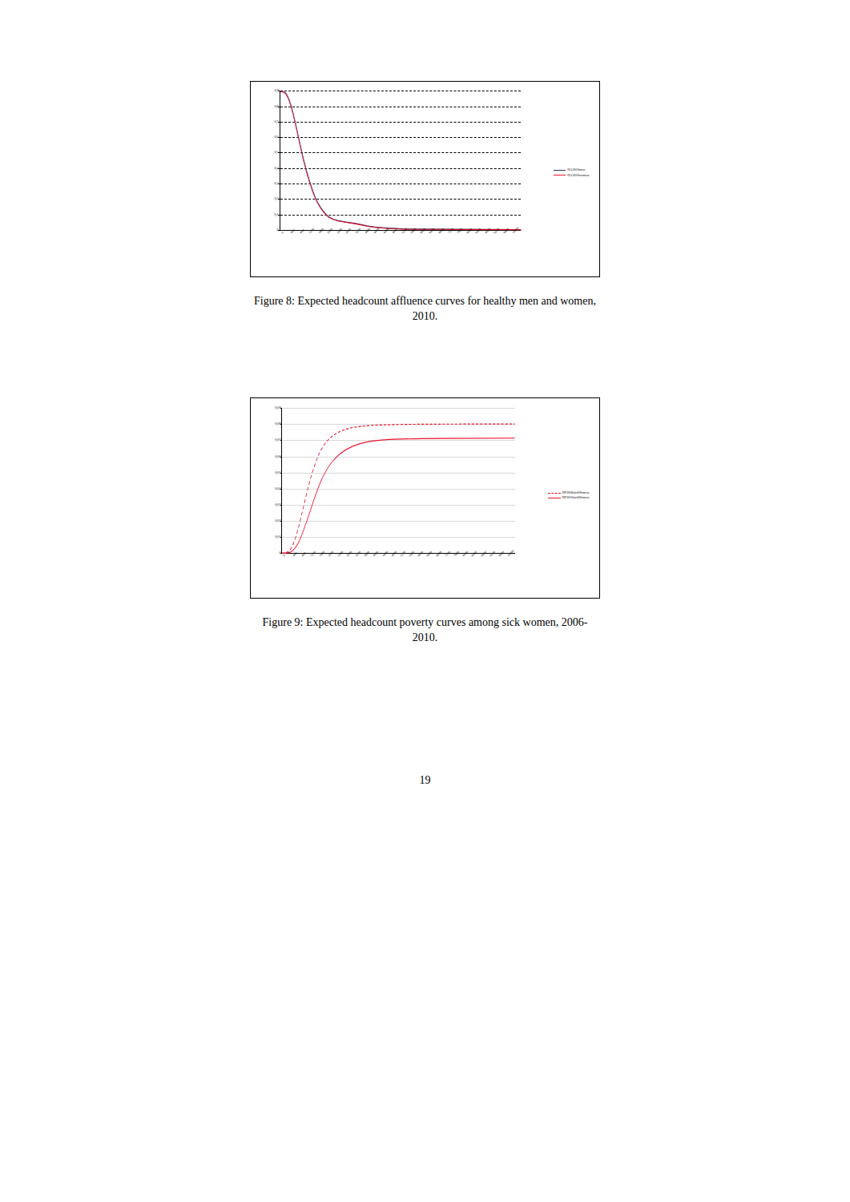0,9
0,8
0,7
0,6
0,5
0,4
0,3
0,2
0,1 0
0 400 800 1200 1600 2000 2400 2800 3200 3600 4000 4400 4800 5200 5600 6000 6400 6800 7200 7600 8000 8400 8800 9200 9600 10000
HA2010men
HA2010women
Figure 8: Expected headcount affluence curves for healthy men and women, 2010.
0,09
0,08
0,07
0,06
0,05
0,04
0,03
0,02
0,01 0
0 400 800 1200 1600 2000 2400 2800 3200 3600 4000 4400 4800 5200 5600 6000 6400 6800 7200 7600 8000 8400 8800 9200 9600 10000
HP2006sickWomen
HP2010sickWomen
Figure 9: Expected headcount poverty curves among sick women, 2006-2010.
19